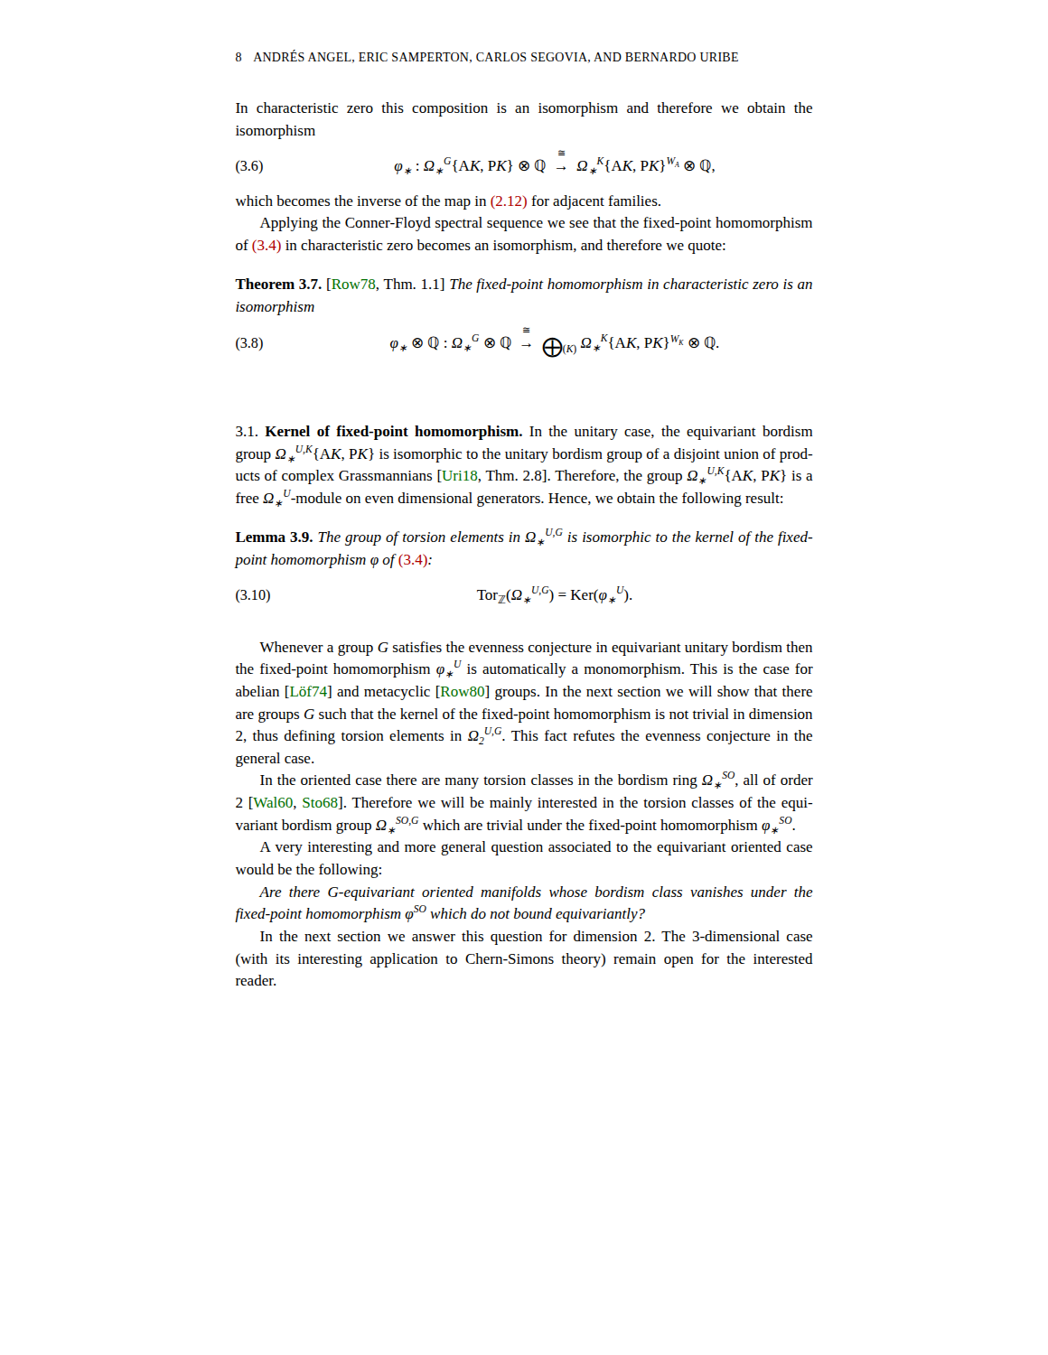8 ANDRÉS ANGEL, ERIC SAMPERTON, CARLOS SEGOVIA, AND BERNARDO URIBE
In characteristic zero this composition is an isomorphism and therefore we obtain the isomorphism
(3.6)
φ∗ : Ω∗G{AK, PK} ⊗ ℚ ≅ → Ω∗K{AK, PK}WA ⊗ ℚ,
which becomes the inverse of the map in (2.12) for adjacent families.
Applying the Conner-Floyd spectral sequence we see that the fixed-point homomorphism of (3.4) in characteristic zero becomes an isomorphism, and therefore we quote:
Theorem 3.7. [Row78, Thm. 1.1] The fixed-point homomorphism in characteristic zero is an isomorphism
(3.8)
φ∗ ⊗ ℚ : Ω∗G ⊗ ℚ ≅ → ⨁(K) Ω∗K{AK, PK}WK ⊗ ℚ.
3.1. Kernel of fixed-point homomorphism. In the unitary case, the equivariant bordism group Ω∗U,K{AK, PK} is isomorphic to the unitary bordism group of a disjoint union of products of complex Grassmannians [Uri18, Thm. 2.8]. Therefore, the group Ω∗U,K{AK, PK} is a free Ω∗U-module on even dimensional generators. Hence, we obtain the following result:
Lemma 3.9. The group of torsion elements in Ω∗U,G is isomorphic to the kernel of the fixed-point homomorphism φ of (3.4):
(3.10)
Torℤ(Ω∗U,G) = Ker(φ∗U).
Whenever a group G satisfies the evenness conjecture in equivariant unitary bordism then the fixed-point homomorphism φ∗U is automatically a monomorphism. This is the case for abelian [Löf74] and metacyclic [Row80] groups. In the next section we will show that there are groups G such that the kernel of the fixed-point homomorphism is not trivial in dimension 2, thus defining torsion elements in Ω2U,G. This fact refutes the evenness conjecture in the general case.
In the oriented case there are many torsion classes in the bordism ring Ω∗SO, all of order 2 [Wal60, Sto68]. Therefore we will be mainly interested in the torsion classes of the equivariant bordism group Ω∗SO,G which are trivial under the fixed-point homomorphism φ∗SO.
A very interesting and more general question associated to the equivariant oriented case would be the following:
Are there G-equivariant oriented manifolds whose bordism class vanishes under the fixed-point homomorphism φSO which do not bound equivariantly?
In the next section we answer this question for dimension 2. The 3-dimensional case (with its interesting application to Chern-Simons theory) remain open for the interested reader.